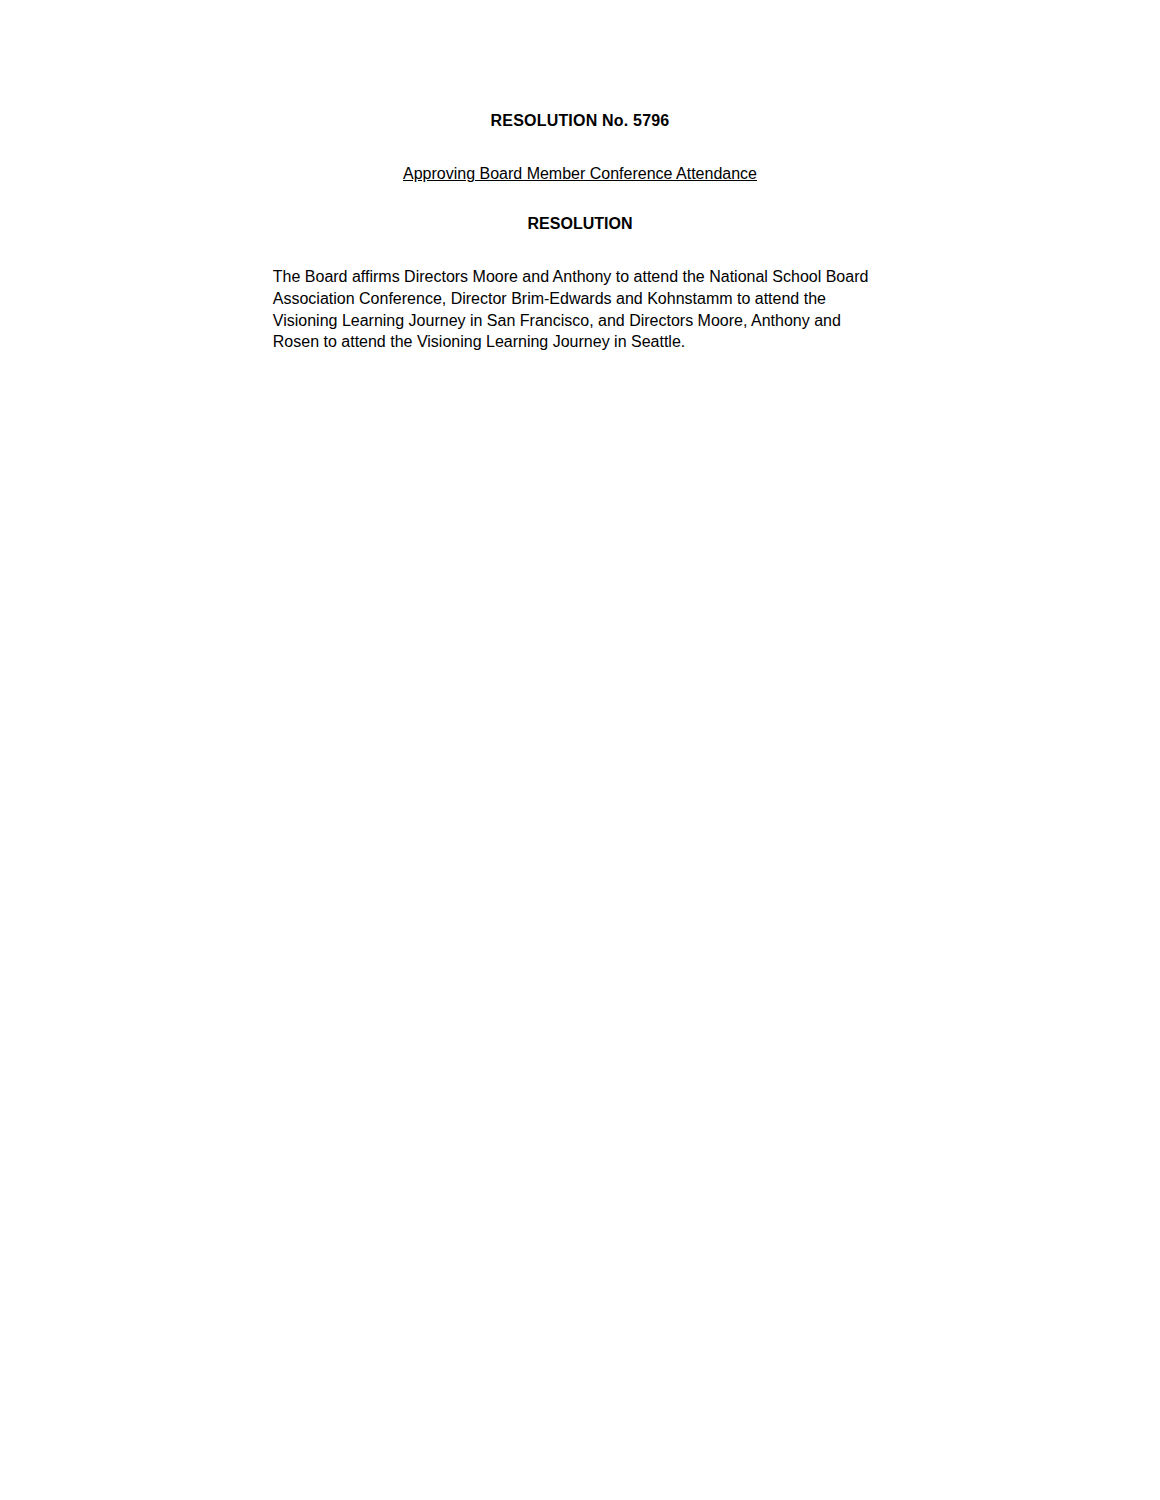RESOLUTION No. 5796
Approving Board Member Conference Attendance
RESOLUTION
The Board affirms Directors Moore and Anthony to attend the National School Board Association Conference, Director Brim-Edwards and Kohnstamm to attend the Visioning Learning Journey in San Francisco, and Directors Moore, Anthony and Rosen to attend the Visioning Learning Journey in Seattle.